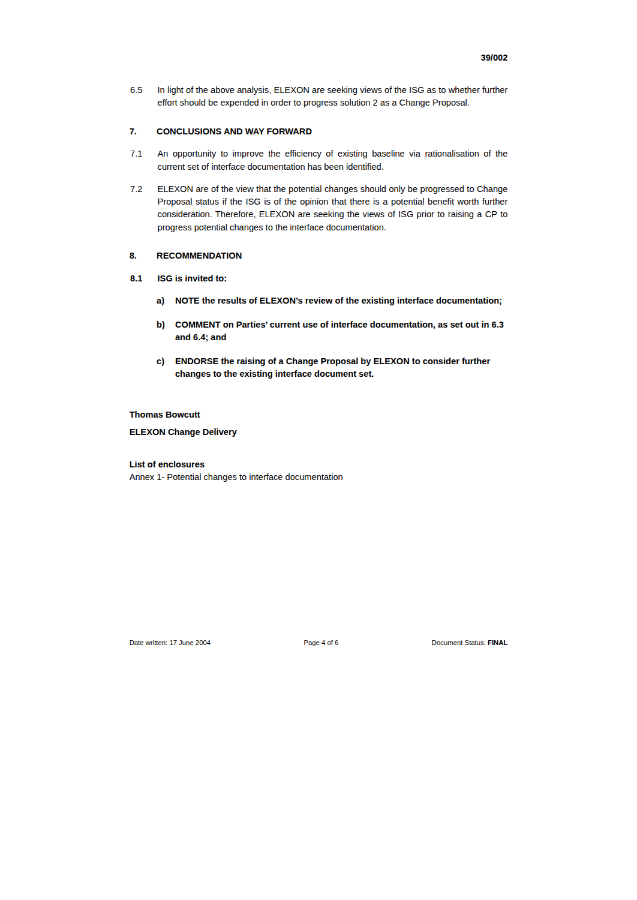39/002
6.5
In light of the above analysis, ELEXON are seeking views of the ISG as to whether further effort should be expended in order to progress solution 2 as a Change Proposal.
7.
CONCLUSIONS AND WAY FORWARD
7.1
An opportunity to improve the efficiency of existing baseline via rationalisation of the current set of interface documentation has been identified.
7.2
ELEXON are of the view that the potential changes should only be progressed to Change Proposal status if the ISG is of the opinion that there is a potential benefit worth further consideration. Therefore, ELEXON are seeking the views of ISG prior to raising a CP to progress potential changes to the interface documentation.
8.
RECOMMENDATION
8.1
ISG is invited to:
a) NOTE the results of ELEXON’s review of the existing interface documentation;
b) COMMENT on Parties’ current use of interface documentation, as set out in 6.3 and 6.4; and
c) ENDORSE the raising of a Change Proposal by ELEXON to consider further changes to the existing interface document set.
Thomas Bowcutt
ELEXON Change Delivery
List of enclosures
Annex 1- Potential changes to interface documentation
Date written: 17 June 2004
Page 4 of 6
Document Status: FINAL